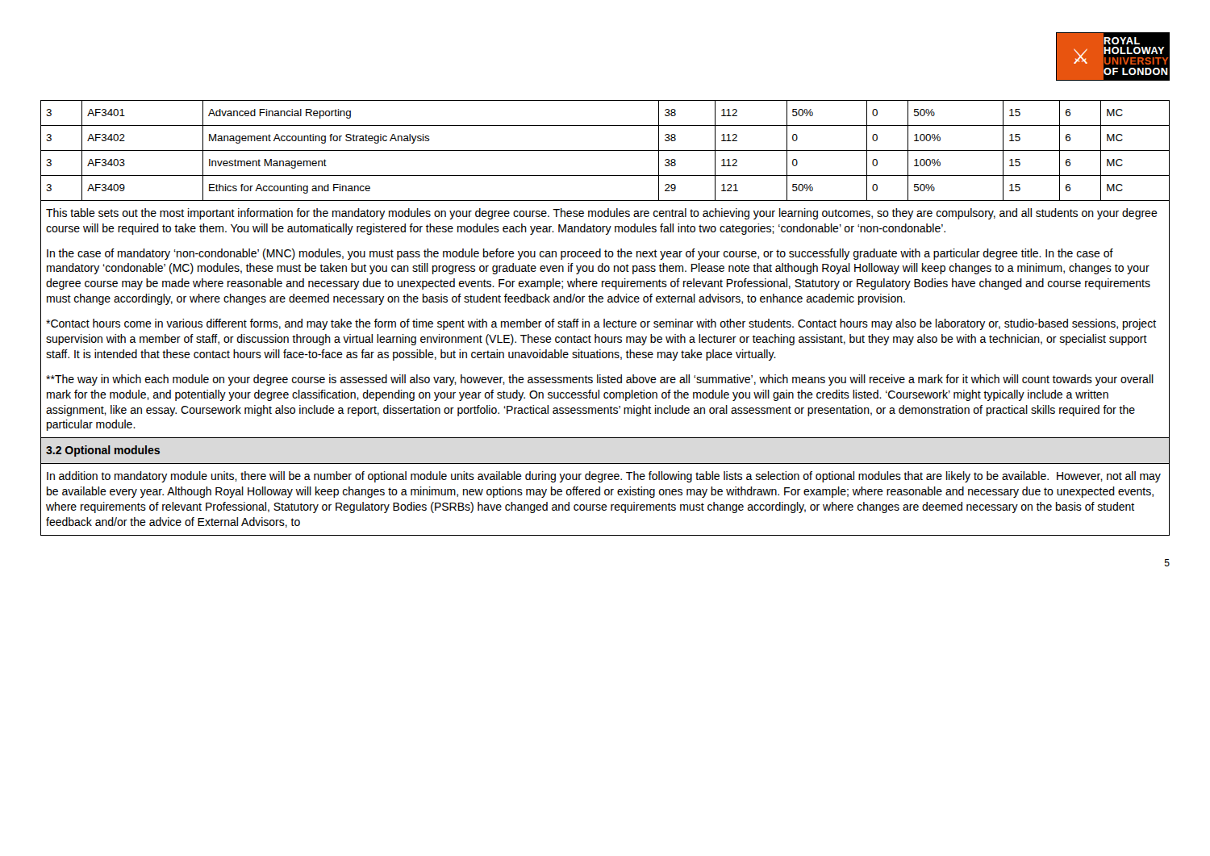| ⚔ | ROYAL HOLLOWAY UNIVERSITY OF LONDON |
| 3 | AF3401 | Advanced Financial Reporting | 38 | 112 | 50% | 0 | 50% | 15 | 6 | MC |
| 3 | AF3402 | Management Accounting for Strategic Analysis | 38 | 112 | 0 | 0 | 100% | 15 | 6 | MC |
| 3 | AF3403 | Investment Management | 38 | 112 | 0 | 0 | 100% | 15 | 6 | MC |
| 3 | AF3409 | Ethics for Accounting and Finance | 29 | 121 | 50% | 0 | 50% | 15 | 6 | MC |
| This table sets out the most important information for the mandatory modules on your degree course. These modules are central to achieving your learning outcomes, so they are compulsory, and all students on your degree course will be required to take them. You will be automatically registered for these modules each year. Mandatory modules fall into two categories; ‘condonable’ or ‘non-condonable’. In the case of mandatory ‘non-condonable’ (MNC) modules, you must pass the module before you can proceed to the next year of your course, or to successfully graduate with a particular degree title. In the case of mandatory ‘condonable’ (MC) modules, these must be taken but you can still progress or graduate even if you do not pass them. Please note that although Royal Holloway will keep changes to a minimum, changes to your degree course may be made where reasonable and necessary due to unexpected events. For example; where requirements of relevant Professional, Statutory or Regulatory Bodies have changed and course requirements must change accordingly, or where changes are deemed necessary on the basis of student feedback and/or the advice of external advisors, to enhance academic provision. *Contact hours come in various different forms, and may take the form of time spent with a member of staff in a lecture or seminar with other students. Contact hours may also be laboratory or, studio-based sessions, project supervision with a member of staff, or discussion through a virtual learning environment (VLE). These contact hours may be with a lecturer or teaching assistant, but they may also be with a technician, or specialist support staff. It is intended that these contact hours will face-to-face as far as possible, but in certain unavoidable situations, these may take place virtually. **The way in which each module on your degree course is assessed will also vary, however, the assessments listed above are all ‘summative’, which means you will receive a mark for it which will count towards your overall mark for the module, and potentially your degree classification, depending on your year of study. On successful completion of the module you will gain the credits listed. ‘Coursework’ might typically include a written assignment, like an essay. Coursework might also include a report, dissertation or portfolio. ‘Practical assessments’ might include an oral assessment or presentation, or a demonstration of practical skills required for the particular module. |
| 3.2 Optional modules |
| In addition to mandatory module units, there will be a number of optional module units available during your degree. The following table lists a selection of optional modules that are likely to be available. However, not all may be available every year. Although Royal Holloway will keep changes to a minimum, new options may be offered or existing ones may be withdrawn. For example; where reasonable and necessary due to unexpected events, where requirements of relevant Professional, Statutory or Regulatory Bodies (PSRBs) have changed and course requirements must change accordingly, or where changes are deemed necessary on the basis of student feedback and/or the advice of External Advisors, to |
5